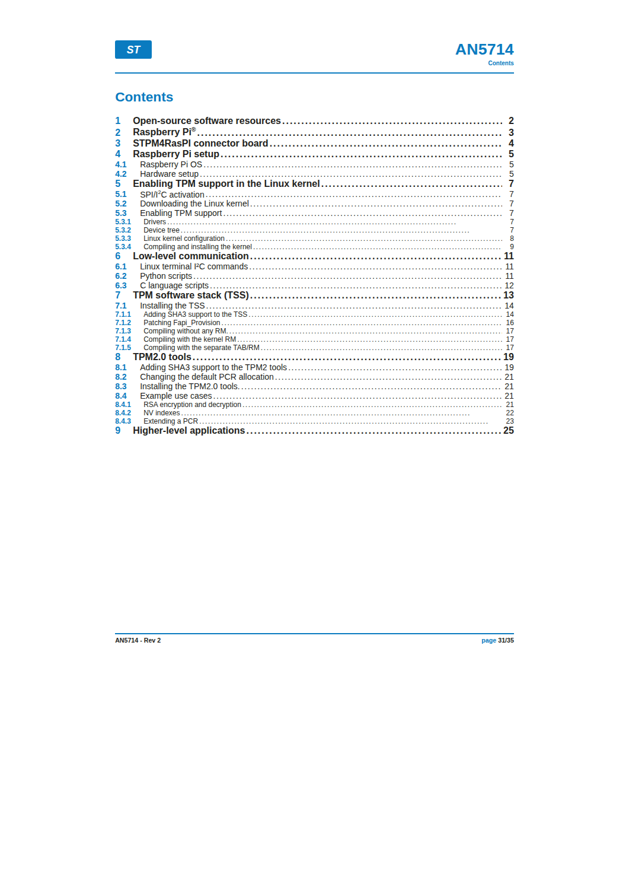ST
AN5714
Contents
Contents
1 Open-source software resources ................................................................................................... 2
2 Raspberry Pi® ................................................................................................... 3
3 STPM4RasPI connector board ................................................................................................... 4
4 Raspberry Pi setup ................................................................................................... 5
4.1 Raspberry Pi OS ................................................................................................... 5
4.2 Hardware setup ................................................................................................... 5
5 Enabling TPM support in the Linux kernel ................................................................................................... 7
5.1 SPI/I2C activation ................................................................................................... 7
5.2 Downloading the Linux kernel ................................................................................................... 7
5.3 Enabling TPM support ................................................................................................... 7
5.3.1 Drivers ................................................................................................... 7
5.3.2 Device tree ................................................................................................... 7
5.3.3 Linux kernel configuration ................................................................................................... 8
5.3.4 Compiling and installing the kernel ................................................................................................... 9
6 Low-level communication ................................................................................................... 11
6.1 Linux terminal I²C commands ................................................................................................... 11
6.2 Python scripts ................................................................................................... 11
6.3 C language scripts ................................................................................................... 12
7 TPM software stack (TSS) ................................................................................................... 13
7.1 Installing the TSS ................................................................................................... 14
7.1.1 Adding SHA3 support to the TSS ................................................................................................... 14
7.1.2 Patching Fapi_Provision ................................................................................................... 16
7.1.3 Compiling without any RM. ................................................................................................... 17
7.1.4 Compiling with the kernel RM ................................................................................................... 17
7.1.5 Compiling with the separate TAB/RM ................................................................................................... 17
8 TPM2.0 tools ................................................................................................... 19
8.1 Adding SHA3 support to the TPM2 tools ................................................................................................... 19
8.2 Changing the default PCR allocation ................................................................................................... 21
8.3 Installing the TPM2.0 tools. ................................................................................................... 21
8.4 Example use cases ................................................................................................... 21
8.4.1 RSA encryption and decryption ................................................................................................... 21
8.4.2 NV indexes ................................................................................................... 22
8.4.3 Extending a PCR ................................................................................................... 23
9 Higher-level applications ................................................................................................... 25
AN5714 - Rev 2
page 31/35